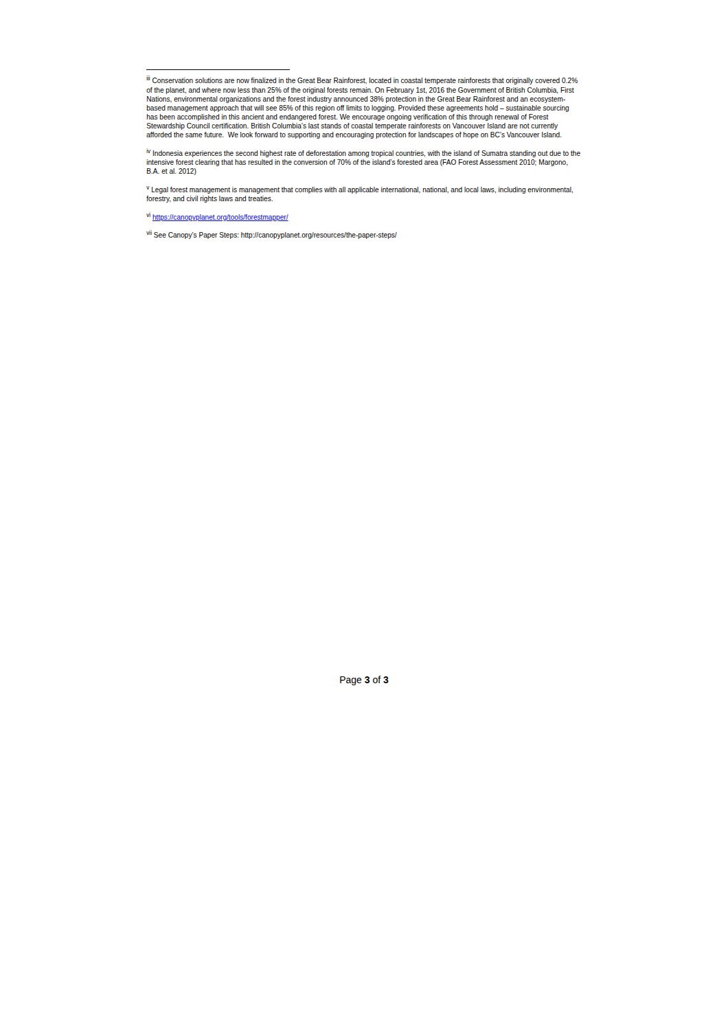iii Conservation solutions are now finalized in the Great Bear Rainforest, located in coastal temperate rainforests that originally covered 0.2% of the planet, and where now less than 25% of the original forests remain. On February 1st, 2016 the Government of British Columbia, First Nations, environmental organizations and the forest industry announced 38% protection in the Great Bear Rainforest and an ecosystem-based management approach that will see 85% of this region off limits to logging. Provided these agreements hold – sustainable sourcing has been accomplished in this ancient and endangered forest. We encourage ongoing verification of this through renewal of Forest Stewardship Council certification. British Columbia’s last stands of coastal temperate rainforests on Vancouver Island are not currently afforded the same future. We look forward to supporting and encouraging protection for landscapes of hope on BC’s Vancouver Island.
iv Indonesia experiences the second highest rate of deforestation among tropical countries, with the island of Sumatra standing out due to the intensive forest clearing that has resulted in the conversion of 70% of the island’s forested area (FAO Forest Assessment 2010; Margono, B.A. et al. 2012)
v Legal forest management is management that complies with all applicable international, national, and local laws, including environmental, forestry, and civil rights laws and treaties.
vi https://canopyplanet.org/tools/forestmapper/
vii See Canopy’s Paper Steps: http://canopyplanet.org/resources/the-paper-steps/
Page 3 of 3